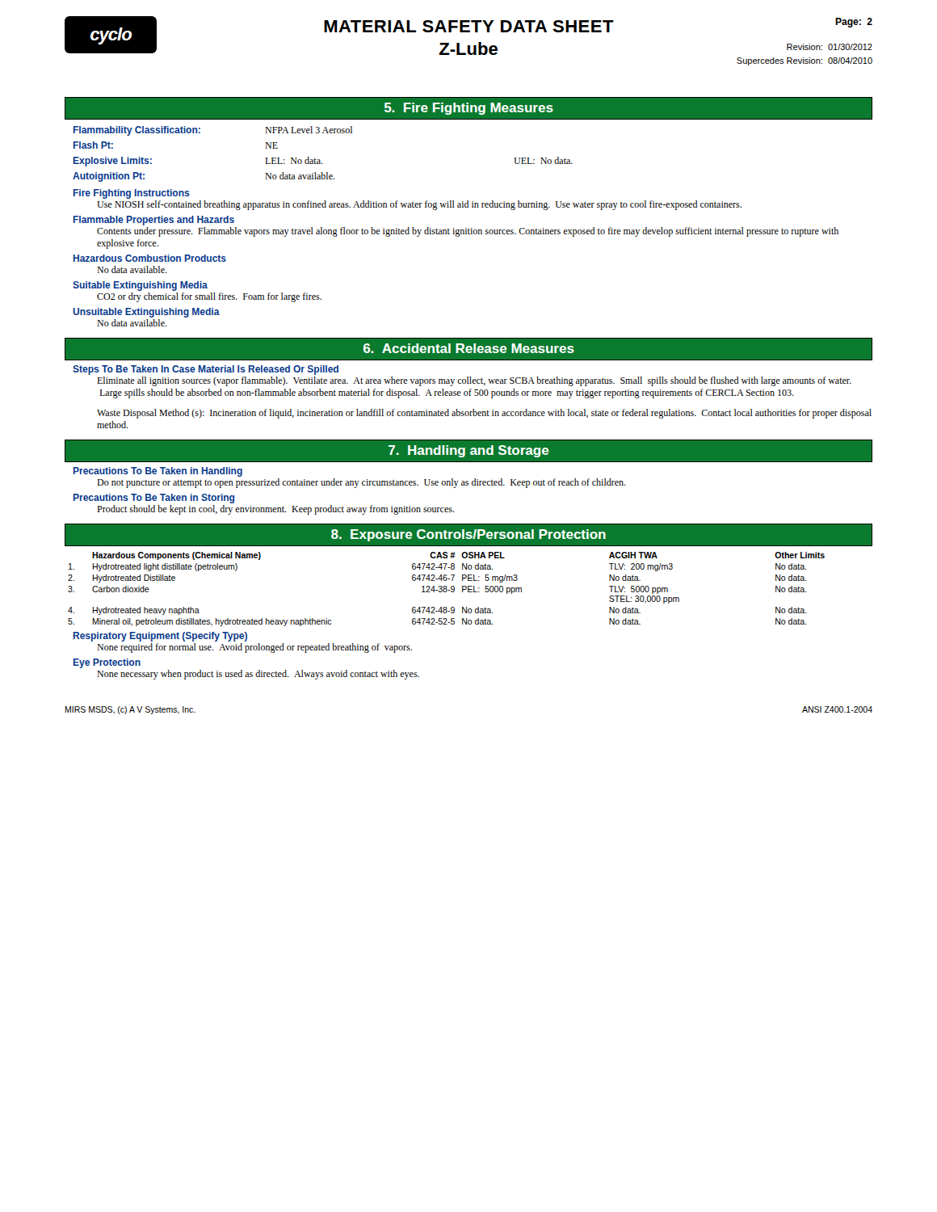cyclo
Page: 2
MATERIAL SAFETY DATA SHEET
Z-Lube
Revision: 01/30/2012
Supercedes Revision: 08/04/2010
5. Fire Fighting Measures
| Flammability Classification: | NFPA Level 3 Aerosol | |
| Flash Pt: | NE | |
| Explosive Limits: | LEL: No data. | UEL: No data. |
| Autoignition Pt: | No data available. | |
Fire Fighting Instructions
Use NIOSH self-contained breathing apparatus in confined areas. Addition of water fog will aid in reducing burning. Use water spray to cool fire-exposed containers.
Flammable Properties and Hazards
Contents under pressure. Flammable vapors may travel along floor to be ignited by distant ignition sources. Containers exposed to fire may develop sufficient internal pressure to rupture with explosive force.
Hazardous Combustion Products
No data available.
Suitable Extinguishing Media
CO2 or dry chemical for small fires. Foam for large fires.
Unsuitable Extinguishing Media
No data available.
6. Accidental Release Measures
Steps To Be Taken In Case Material Is Released Or Spilled
Eliminate all ignition sources (vapor flammable). Ventilate area. At area where vapors may collect, wear SCBA breathing apparatus. Small spills should be flushed with large amounts of water. Large spills should be absorbed on non-flammable absorbent material for disposal. A release of 500 pounds or more may trigger reporting requirements of CERCLA Section 103.
Waste Disposal Method (s): Incineration of liquid, incineration or landfill of contaminated absorbent in accordance with local, state or federal regulations. Contact local authorities for proper disposal method.
7. Handling and Storage
Precautions To Be Taken in Handling
Do not puncture or attempt to open pressurized container under any circumstances. Use only as directed. Keep out of reach of children.
Precautions To Be Taken in Storing
Product should be kept in cool, dry environment. Keep product away from ignition sources.
8. Exposure Controls/Personal Protection
| | Hazardous Components (Chemical Name) | CAS # | OSHA PEL | ACGIH TWA | Other Limits |
| --- | --- | --- | --- | --- | --- |
| 1. | Hydrotreated light distillate (petroleum) | 64742-47-8 | No data. | TLV: 200 mg/m3 | No data. |
| 2. | Hydrotreated Distillate | 64742-46-7 | PEL: 5 mg/m3 | No data. | No data. |
| 3. | Carbon dioxide | 124-38-9 | PEL: 5000 ppm | TLV: 5000 ppm STEL: 30,000 ppm | No data. |
| 4. | Hydrotreated heavy naphtha | 64742-48-9 | No data. | No data. | No data. |
| 5. | Mineral oil, petroleum distillates, hydrotreated heavy naphthenic | 64742-52-5 | No data. | No data. | No data. |
Respiratory Equipment (Specify Type)
None required for normal use. Avoid prolonged or repeated breathing of vapors.
Eye Protection
None necessary when product is used as directed. Always avoid contact with eyes.
MIRS MSDS, (c) A V Systems, Inc.
ANSI Z400.1-2004